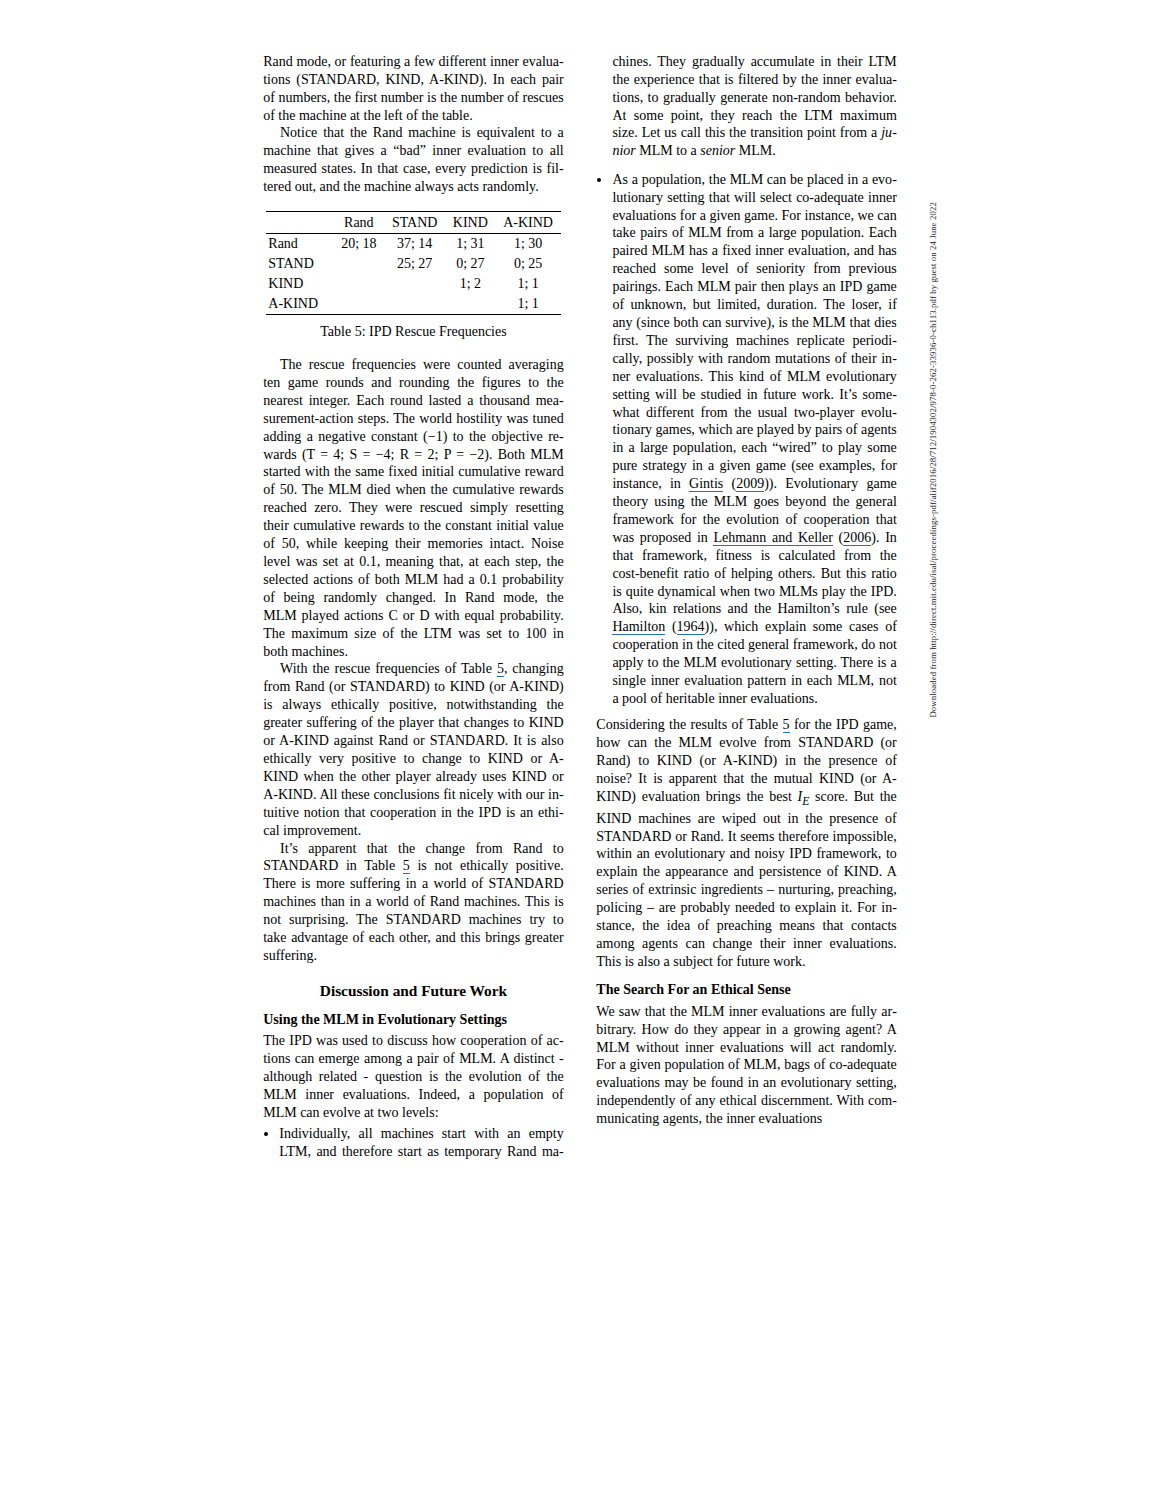Downloaded from http://direct.mit.edu/isal/proceedings-pdf/alif2016/28/712/1904302/978-0-262-33936-0-ch113.pdf by guest on 24 June 2022
Rand mode, or featuring a few different inner evaluations (STANDARD, KIND, A-KIND). In each pair of numbers, the first number is the number of rescues of the machine at the left of the table.
Notice that the Rand machine is equivalent to a machine that gives a “bad” inner evaluation to all measured states. In that case, every prediction is filtered out, and the machine always acts randomly.
| | Rand | STAND | KIND | A-KIND |
| --- | --- | --- | --- | --- |
| Rand | 20; 18 | 37; 14 | 1; 31 | 1; 30 |
| STAND | | 25; 27 | 0; 27 | 0; 25 |
| KIND | | | 1; 2 | 1; 1 |
| A-KIND | | | | 1; 1 |
Table 5: IPD Rescue Frequencies
The rescue frequencies were counted averaging ten game rounds and rounding the figures to the nearest integer. Each round lasted a thousand measurement-action steps. The world hostility was tuned adding a negative constant (−1) to the objective rewards (T = 4; S = −4; R = 2; P = −2). Both MLM started with the same fixed initial cumulative reward of 50. The MLM died when the cumulative rewards reached zero. They were rescued simply resetting their cumulative rewards to the constant initial value of 50, while keeping their memories intact. Noise level was set at 0.1, meaning that, at each step, the selected actions of both MLM had a 0.1 probability of being randomly changed. In Rand mode, the MLM played actions C or D with equal probability. The maximum size of the LTM was set to 100 in both machines.
With the rescue frequencies of Table 5, changing from Rand (or STANDARD) to KIND (or A-KIND) is always ethically positive, notwithstanding the greater suffering of the player that changes to KIND or A-KIND against Rand or STANDARD. It is also ethically very positive to change to KIND or A-KIND when the other player already uses KIND or A-KIND. All these conclusions fit nicely with our intuitive notion that cooperation in the IPD is an ethical improvement.
It’s apparent that the change from Rand to STANDARD in Table 5 is not ethically positive. There is more suffering in a world of STANDARD machines than in a world of Rand machines. This is not surprising. The STANDARD machines try to take advantage of each other, and this brings greater suffering.
Discussion and Future Work
Using the MLM in Evolutionary Settings
The IPD was used to discuss how cooperation of actions can emerge among a pair of MLM. A distinct - although related - question is the evolution of the MLM inner evaluations. Indeed, a population of MLM can evolve at two levels:
Individually, all machines start with an empty LTM, and therefore start as temporary Rand machines. They gradually accumulate in their LTM the experience that is filtered by the inner evaluations, to gradually generate non-random behavior. At some point, they reach the LTM maximum size. Let us call this the transition point from a junior MLM to a senior MLM.
As a population, the MLM can be placed in a evolutionary setting that will select co-adequate inner evaluations for a given game. For instance, we can take pairs of MLM from a large population. Each paired MLM has a fixed inner evaluation, and has reached some level of seniority from previous pairings. Each MLM pair then plays an IPD game of unknown, but limited, duration. The loser, if any (since both can survive), is the MLM that dies first. The surviving machines replicate periodically, possibly with random mutations of their inner evaluations. This kind of MLM evolutionary setting will be studied in future work. It’s somewhat different from the usual two-player evolutionary games, which are played by pairs of agents in a large population, each “wired” to play some pure strategy in a given game (see examples, for instance, in Gintis (2009)). Evolutionary game theory using the MLM goes beyond the general framework for the evolution of cooperation that was proposed in Lehmann and Keller (2006). In that framework, fitness is calculated from the cost-benefit ratio of helping others. But this ratio is quite dynamical when two MLMs play the IPD. Also, kin relations and the Hamilton’s rule (see Hamilton (1964)), which explain some cases of cooperation in the cited general framework, do not apply to the MLM evolutionary setting. There is a single inner evaluation pattern in each MLM, not a pool of heritable inner evaluations.
Considering the results of Table 5 for the IPD game, how can the MLM evolve from STANDARD (or Rand) to KIND (or A-KIND) in the presence of noise? It is apparent that the mutual KIND (or A-KIND) evaluation brings the best IE score. But the KIND machines are wiped out in the presence of STANDARD or Rand. It seems therefore impossible, within an evolutionary and noisy IPD framework, to explain the appearance and persistence of KIND. A series of extrinsic ingredients – nurturing, preaching, policing – are probably needed to explain it. For instance, the idea of preaching means that contacts among agents can change their inner evaluations. This is also a subject for future work.
The Search For an Ethical Sense
We saw that the MLM inner evaluations are fully arbitrary. How do they appear in a growing agent? A MLM without inner evaluations will act randomly. For a given population of MLM, bags of co-adequate evaluations may be found in an evolutionary setting, independently of any ethical discernment. With communicating agents, the inner evaluations